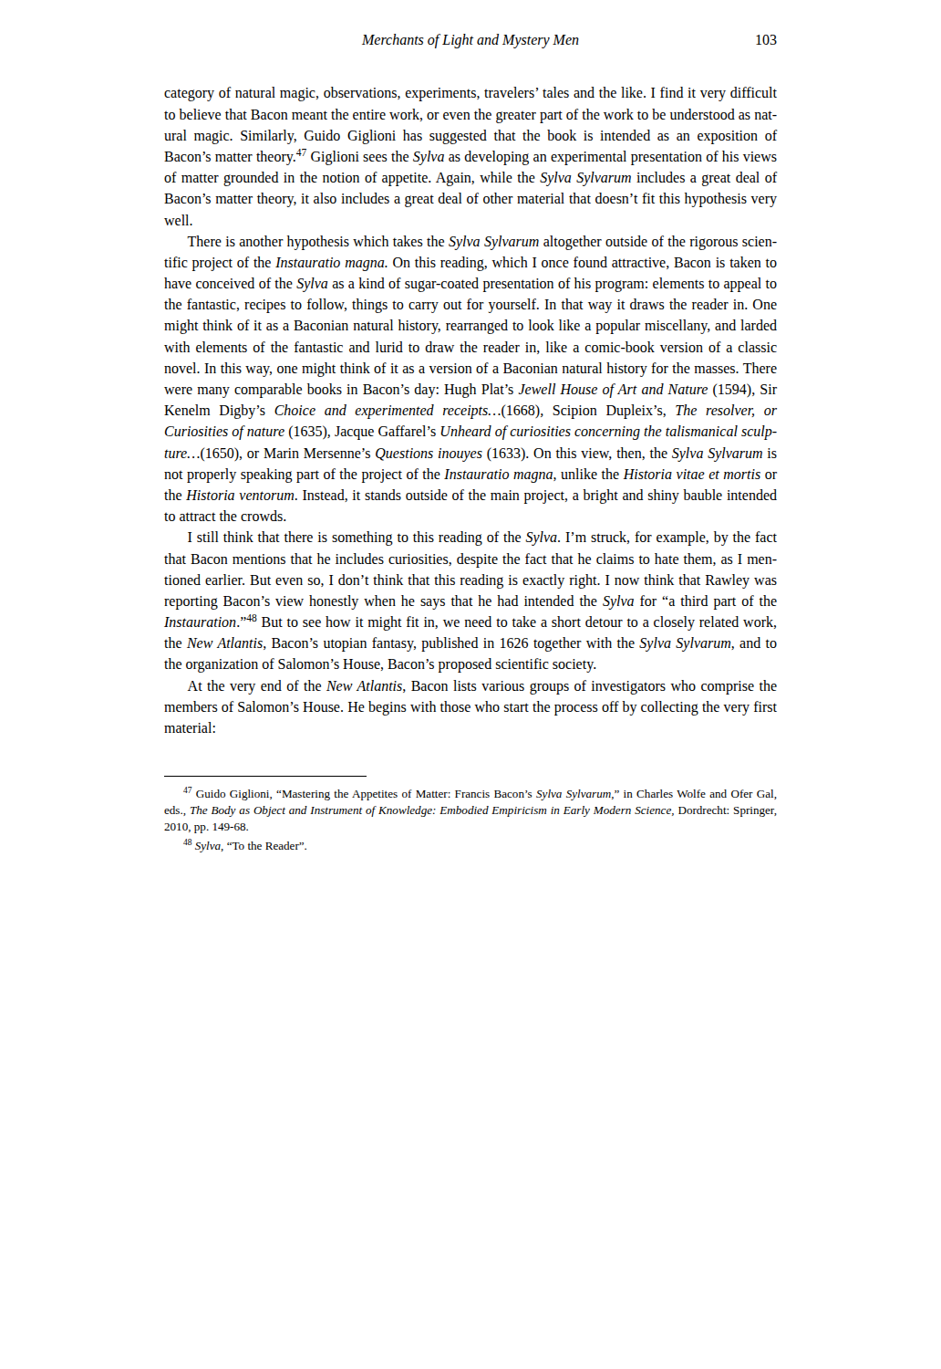Merchants of Light and Mystery Men 103
category of natural magic, observations, experiments, travelers’ tales and the like. I find it very difficult to believe that Bacon meant the entire work, or even the greater part of the work to be understood as natural magic. Similarly, Guido Giglioni has suggested that the book is intended as an exposition of Bacon’s matter theory.47 Giglioni sees the Sylva as developing an experimental presentation of his views of matter grounded in the notion of appetite. Again, while the Sylva Sylvarum includes a great deal of Bacon’s matter theory, it also includes a great deal of other material that doesn’t fit this hypothesis very well.
There is another hypothesis which takes the Sylva Sylvarum altogether outside of the rigorous scientific project of the Instauratio magna. On this reading, which I once found attractive, Bacon is taken to have conceived of the Sylva as a kind of sugar-coated presentation of his program: elements to appeal to the fantastic, recipes to follow, things to carry out for yourself. In that way it draws the reader in. One might think of it as a Baconian natural history, rearranged to look like a popular miscellany, and larded with elements of the fantastic and lurid to draw the reader in, like a comic-book version of a classic novel. In this way, one might think of it as a version of a Baconian natural history for the masses. There were many comparable books in Bacon’s day: Hugh Plat’s Jewell House of Art and Nature (1594), Sir Kenelm Digby’s Choice and experimented receipts…(1668), Scipion Dupleix’s, The resolver, or Curiosities of nature (1635), Jacque Gaffarel’s Unheard of curiosities concerning the talismanical sculpture…(1650), or Marin Mersenne’s Questions inouyes (1633). On this view, then, the Sylva Sylvarum is not properly speaking part of the project of the Instauratio magna, unlike the Historia vitae et mortis or the Historia ventorum. Instead, it stands outside of the main project, a bright and shiny bauble intended to attract the crowds.
I still think that there is something to this reading of the Sylva. I’m struck, for example, by the fact that Bacon mentions that he includes curiosities, despite the fact that he claims to hate them, as I mentioned earlier. But even so, I don’t think that this reading is exactly right. I now think that Rawley was reporting Bacon’s view honestly when he says that he had intended the Sylva for “a third part of the Instauration.”48 But to see how it might fit in, we need to take a short detour to a closely related work, the New Atlantis, Bacon’s utopian fantasy, published in 1626 together with the Sylva Sylvarum, and to the organization of Salomon’s House, Bacon’s proposed scientific society.
At the very end of the New Atlantis, Bacon lists various groups of investigators who comprise the members of Salomon’s House. He begins with those who start the process off by collecting the very first material:
47 Guido Giglioni, “Mastering the Appetites of Matter: Francis Bacon’s Sylva Sylvarum,” in Charles Wolfe and Ofer Gal, eds., The Body as Object and Instrument of Knowledge: Embodied Empiricism in Early Modern Science, Dordrecht: Springer, 2010, pp. 149-68.
48 Sylva, “To the Reader”.